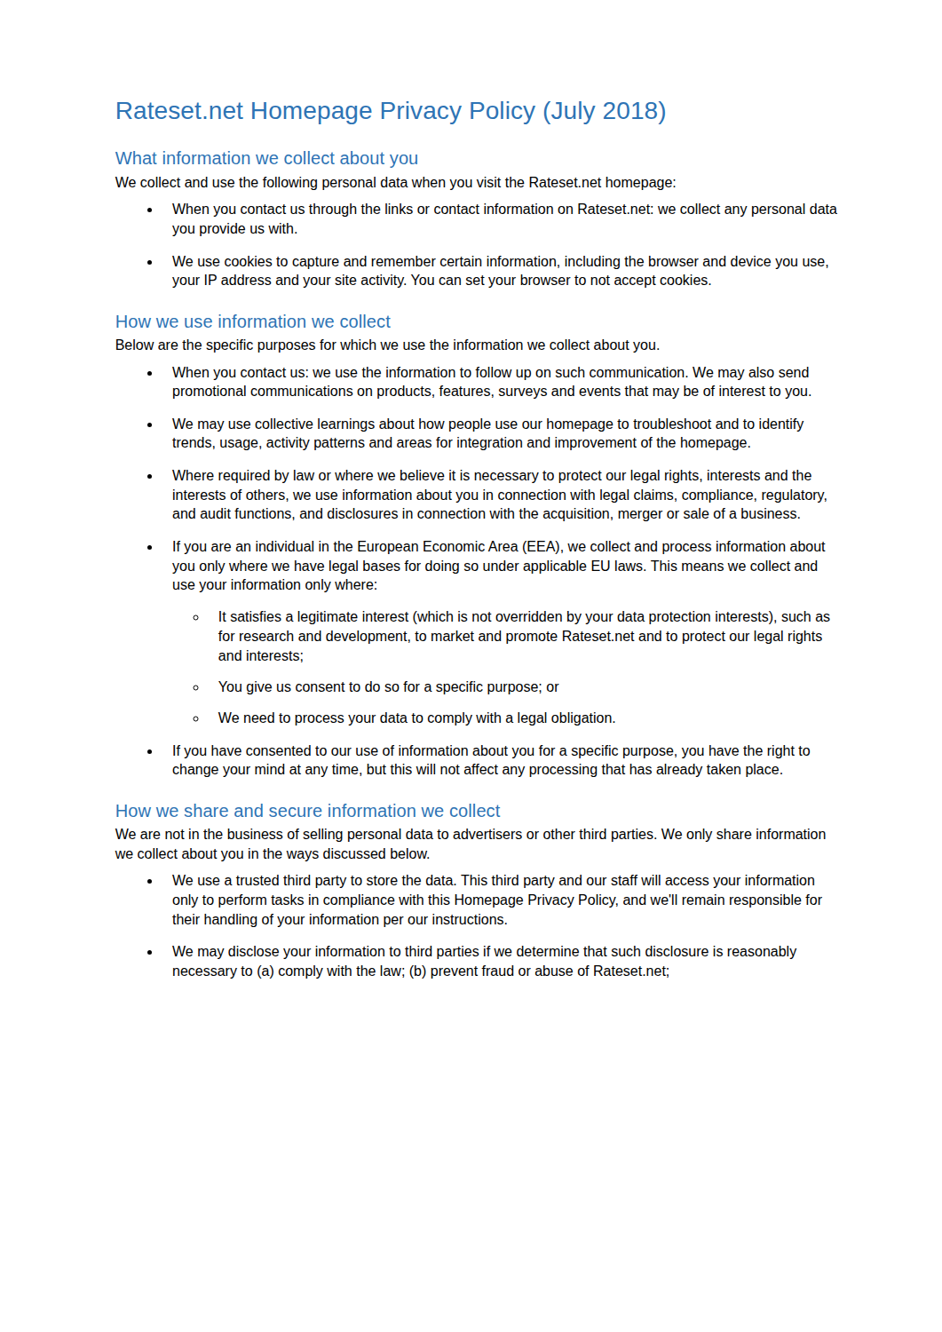Rateset.net Homepage Privacy Policy (July 2018)
What information we collect about you
We collect and use the following personal data when you visit the Rateset.net homepage:
When you contact us through the links or contact information on Rateset.net: we collect any personal data you provide us with.
We use cookies to capture and remember certain information, including the browser and device you use, your IP address and your site activity. You can set your browser to not accept cookies.
How we use information we collect
Below are the specific purposes for which we use the information we collect about you.
When you contact us: we use the information to follow up on such communication. We may also send promotional communications on products, features, surveys and events that may be of interest to you.
We may use collective learnings about how people use our homepage to troubleshoot and to identify trends, usage, activity patterns and areas for integration and improvement of the homepage.
Where required by law or where we believe it is necessary to protect our legal rights, interests and the interests of others, we use information about you in connection with legal claims, compliance, regulatory, and audit functions, and disclosures in connection with the acquisition, merger or sale of a business.
If you are an individual in the European Economic Area (EEA), we collect and process information about you only where we have legal bases for doing so under applicable EU laws. This means we collect and use your information only where:
It satisfies a legitimate interest (which is not overridden by your data protection interests), such as for research and development, to market and promote Rateset.net and to protect our legal rights and interests;
You give us consent to do so for a specific purpose; or
We need to process your data to comply with a legal obligation.
If you have consented to our use of information about you for a specific purpose, you have the right to change your mind at any time, but this will not affect any processing that has already taken place.
How we share and secure information we collect
We are not in the business of selling personal data to advertisers or other third parties. We only share information we collect about you in the ways discussed below.
We use a trusted third party to store the data. This third party and our staff will access your information only to perform tasks in compliance with this Homepage Privacy Policy, and we'll remain responsible for their handling of your information per our instructions.
We may disclose your information to third parties if we determine that such disclosure is reasonably necessary to (a) comply with the law; (b) prevent fraud or abuse of Rateset.net;